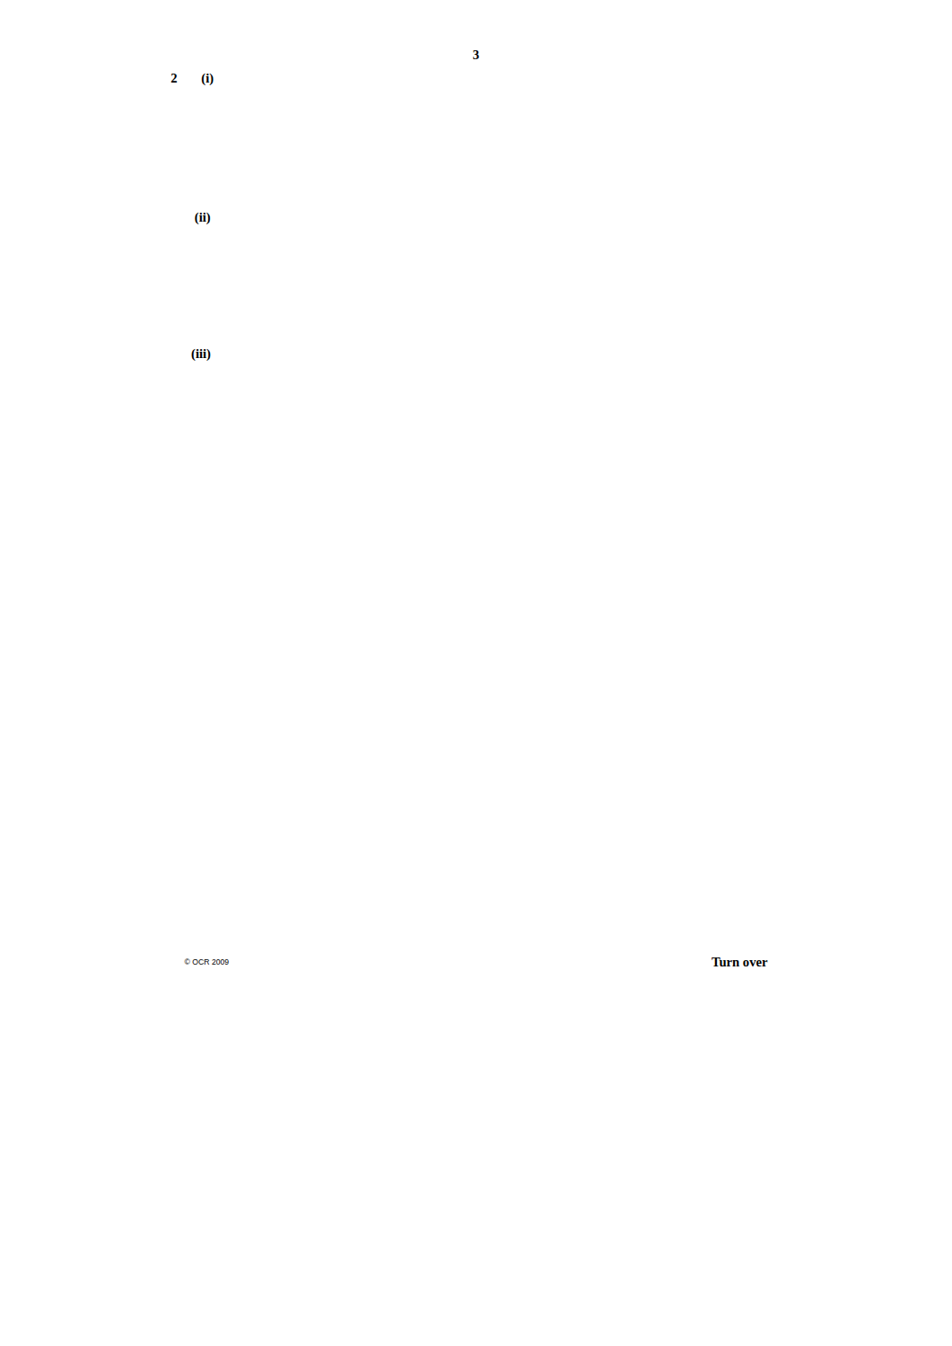3
2
(i)
(ii)
(iii)
© OCR 2009
Turn over